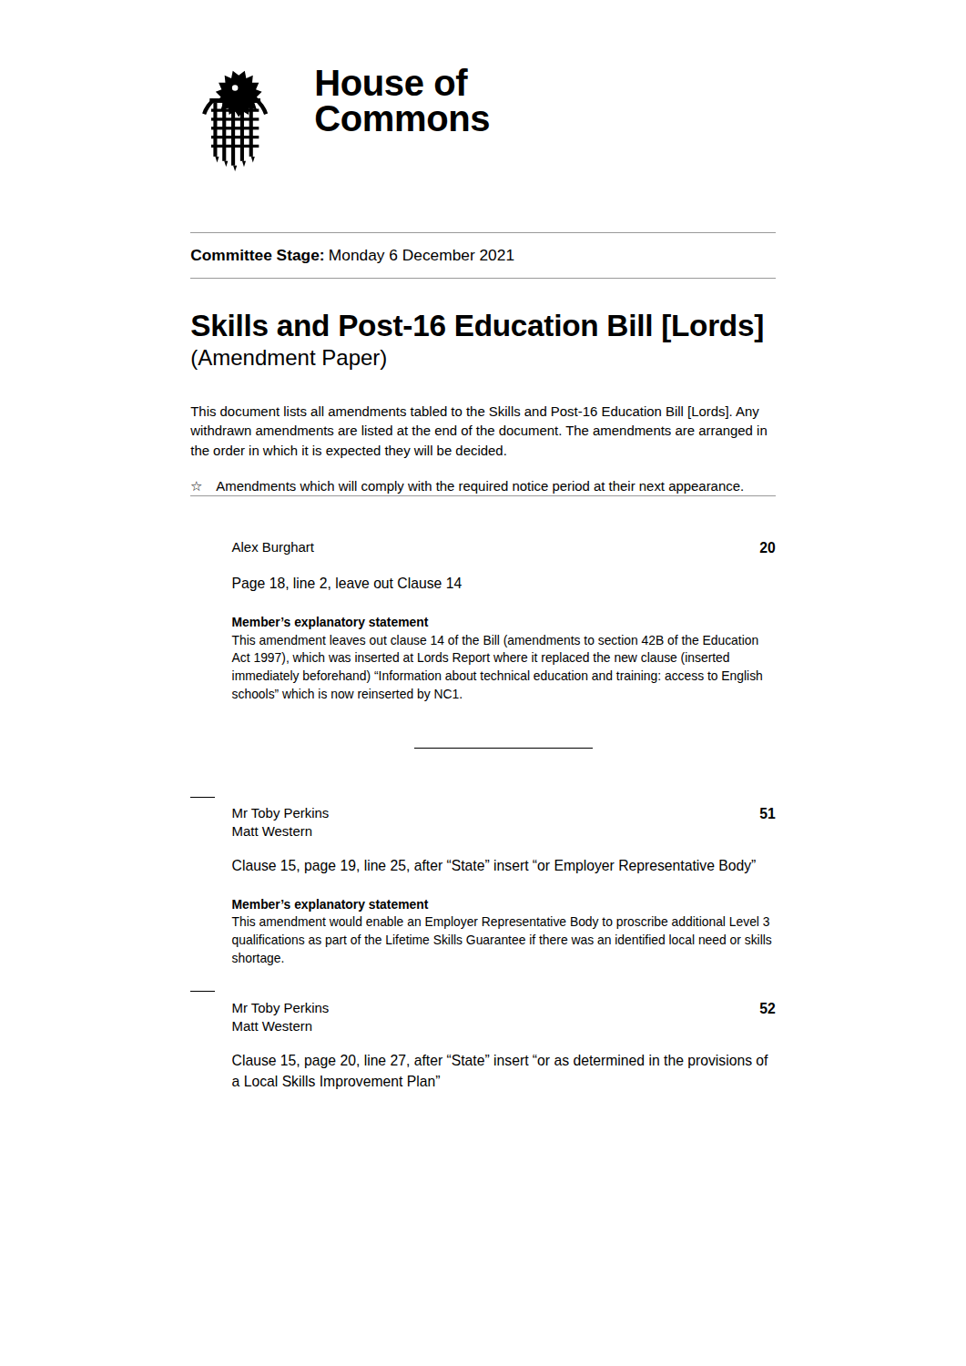House of
Commons
Committee Stage: Monday 6 December 2021
Skills and Post-16 Education Bill [Lords]
(Amendment Paper)
This document lists all amendments tabled to the Skills and Post-16 Education Bill [Lords]. Any withdrawn amendments are listed at the end of the document. The amendments are arranged in the order in which it is expected they will be decided.
☆Amendments which will comply with the required notice period at their next appearance.
Alex Burghart
20
Page 18, line 2, leave out Clause 14
Member’s explanatory statement This amendment leaves out clause 14 of the Bill (amendments to section 42B of the Education Act 1997), which was inserted at Lords Report where it replaced the new clause (inserted immediately beforehand) “Information about technical education and training: access to English schools” which is now reinserted by NC1.
Mr Toby Perkins
Matt Western
51
Clause 15, page 19, line 25, after “State” insert “or Employer Representative Body”
Member’s explanatory statement This amendment would enable an Employer Representative Body to proscribe additional Level 3 qualifications as part of the Lifetime Skills Guarantee if there was an identified local need or skills shortage.
Mr Toby Perkins
Matt Western
52
Clause 15, page 20, line 27, after “State” insert “or as determined in the provisions of a Local Skills Improvement Plan”